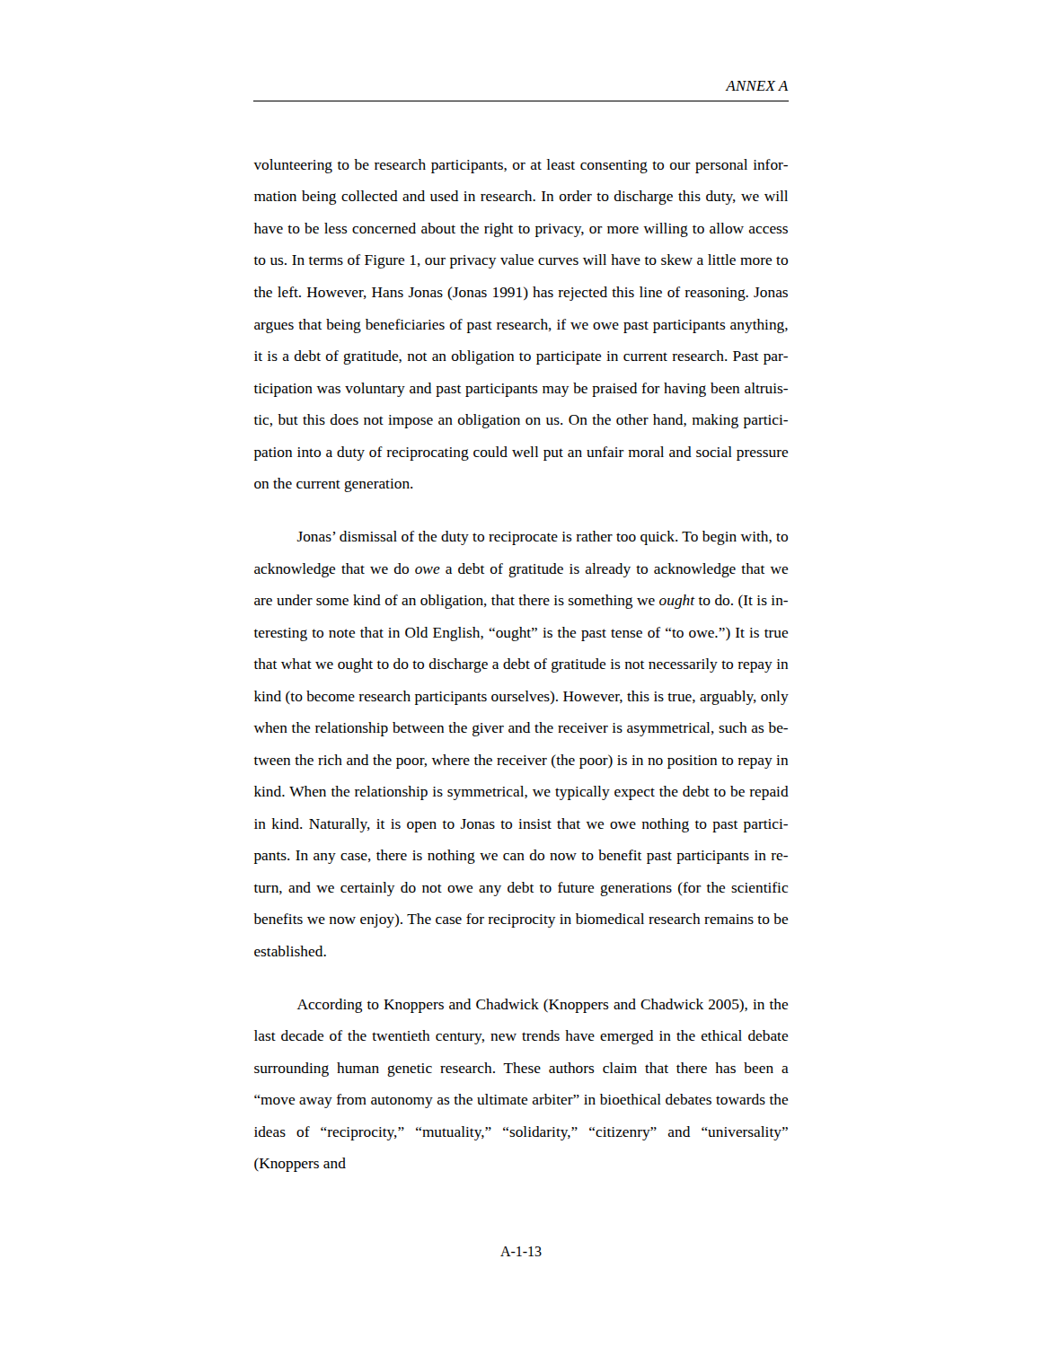ANNEX A
volunteering to be research participants, or at least consenting to our personal information being collected and used in research. In order to discharge this duty, we will have to be less concerned about the right to privacy, or more willing to allow access to us. In terms of Figure 1, our privacy value curves will have to skew a little more to the left. However, Hans Jonas (Jonas 1991) has rejected this line of reasoning. Jonas argues that being beneficiaries of past research, if we owe past participants anything, it is a debt of gratitude, not an obligation to participate in current research. Past participation was voluntary and past participants may be praised for having been altruistic, but this does not impose an obligation on us. On the other hand, making participation into a duty of reciprocating could well put an unfair moral and social pressure on the current generation.
Jonas’ dismissal of the duty to reciprocate is rather too quick. To begin with, to acknowledge that we do owe a debt of gratitude is already to acknowledge that we are under some kind of an obligation, that there is something we ought to do. (It is interesting to note that in Old English, “ought” is the past tense of “to owe.”) It is true that what we ought to do to discharge a debt of gratitude is not necessarily to repay in kind (to become research participants ourselves). However, this is true, arguably, only when the relationship between the giver and the receiver is asymmetrical, such as between the rich and the poor, where the receiver (the poor) is in no position to repay in kind. When the relationship is symmetrical, we typically expect the debt to be repaid in kind. Naturally, it is open to Jonas to insist that we owe nothing to past participants. In any case, there is nothing we can do now to benefit past participants in return, and we certainly do not owe any debt to future generations (for the scientific benefits we now enjoy). The case for reciprocity in biomedical research remains to be established.
According to Knoppers and Chadwick (Knoppers and Chadwick 2005), in the last decade of the twentieth century, new trends have emerged in the ethical debate surrounding human genetic research. These authors claim that there has been a “move away from autonomy as the ultimate arbiter” in bioethical debates towards the ideas of “reciprocity,” “mutuality,” “solidarity,” “citizenry” and “universality” (Knoppers and
A-1-13